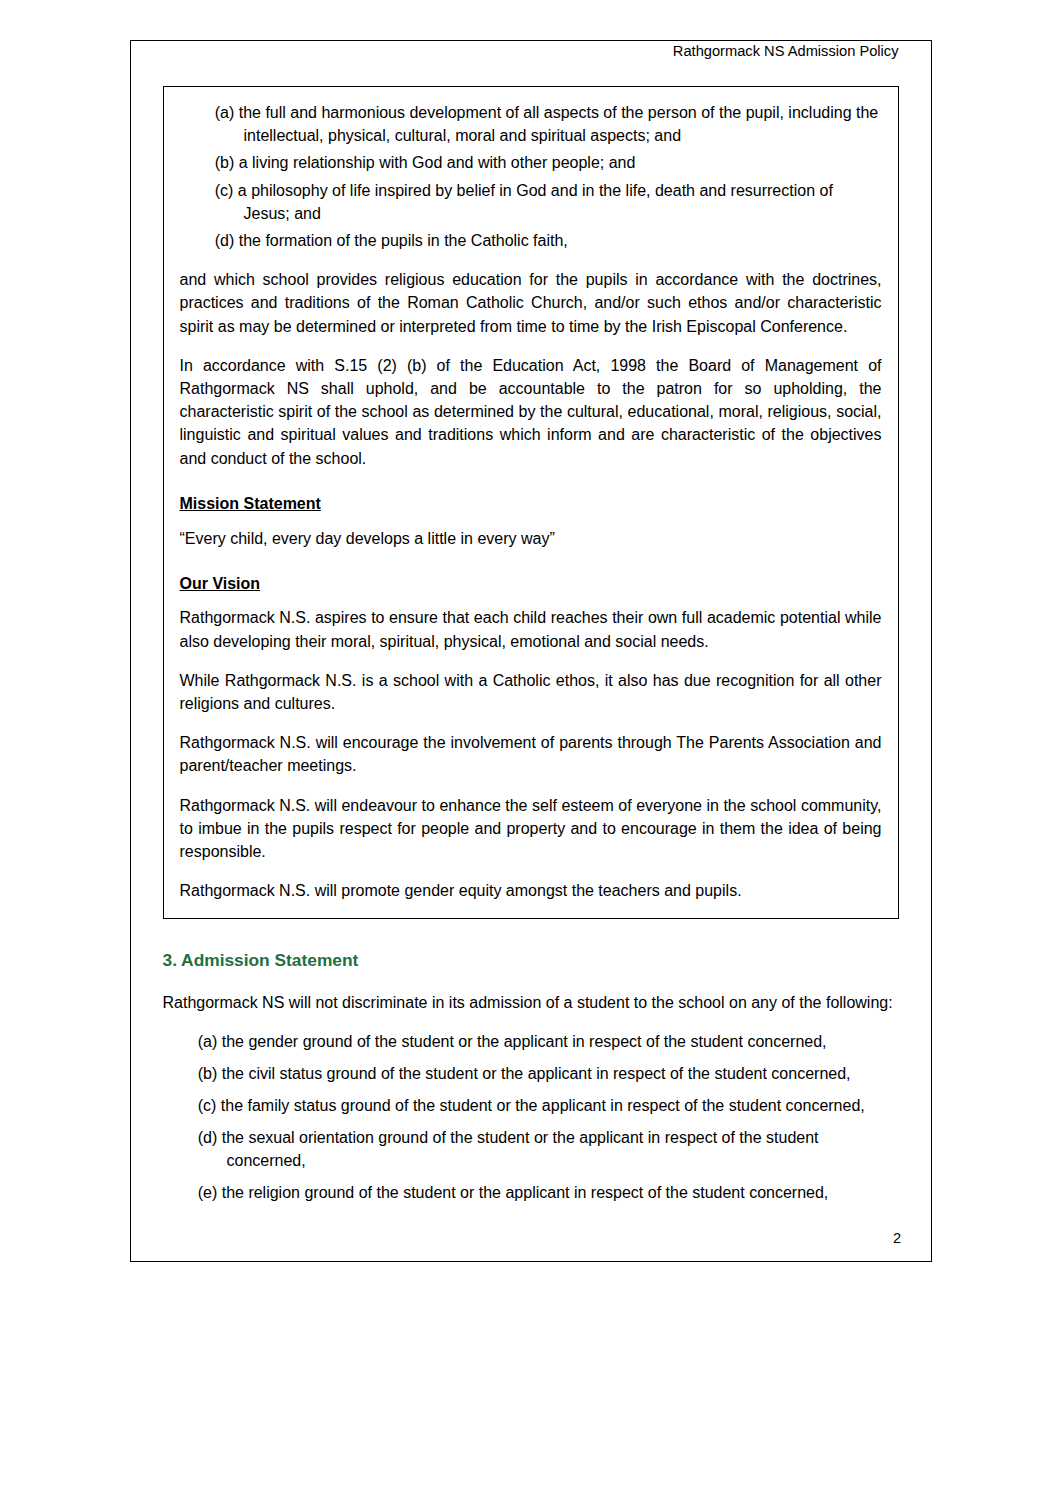Rathgormack NS Admission Policy
(a) the full and harmonious development of all aspects of the person of the pupil, including the intellectual, physical, cultural, moral and spiritual aspects; and
(b) a living relationship with God and with other people; and
(c) a philosophy of life inspired by belief in God and in the life, death and resurrection of Jesus; and
(d) the formation of the pupils in the Catholic faith,
and which school provides religious education for the pupils in accordance with the doctrines, practices and traditions of the Roman Catholic Church, and/or such ethos and/or characteristic spirit as may be determined or interpreted from time to time by the Irish Episcopal Conference.
In accordance with S.15 (2) (b) of the Education Act, 1998 the Board of Management of Rathgormack NS shall uphold, and be accountable to the patron for so upholding, the characteristic spirit of the school as determined by the cultural, educational, moral, religious, social, linguistic and spiritual values and traditions which inform and are characteristic of the objectives and conduct of the school.
Mission Statement
“Every child, every day develops a little in every way”
Our Vision
Rathgormack N.S. aspires to ensure that each child reaches their own full academic potential while also developing their moral, spiritual, physical, emotional and social needs.
While Rathgormack N.S. is a school with a Catholic ethos, it also has due recognition for all other religions and cultures.
Rathgormack N.S. will encourage the involvement of parents through The Parents Association and parent/teacher meetings.
Rathgormack N.S. will endeavour to enhance the self esteem of everyone in the school community, to imbue in the pupils respect for people and property and to encourage in them the idea of being responsible.
Rathgormack N.S. will promote gender equity amongst the teachers and pupils.
3. Admission Statement
Rathgormack NS will not discriminate in its admission of a student to the school on any of the following:
(a) the gender ground of the student or the applicant in respect of the student concerned,
(b) the civil status ground of the student or the applicant in respect of the student concerned,
(c) the family status ground of the student or the applicant in respect of the student concerned,
(d) the sexual orientation ground of the student or the applicant in respect of the student concerned,
(e) the religion ground of the student or the applicant in respect of the student concerned,
2